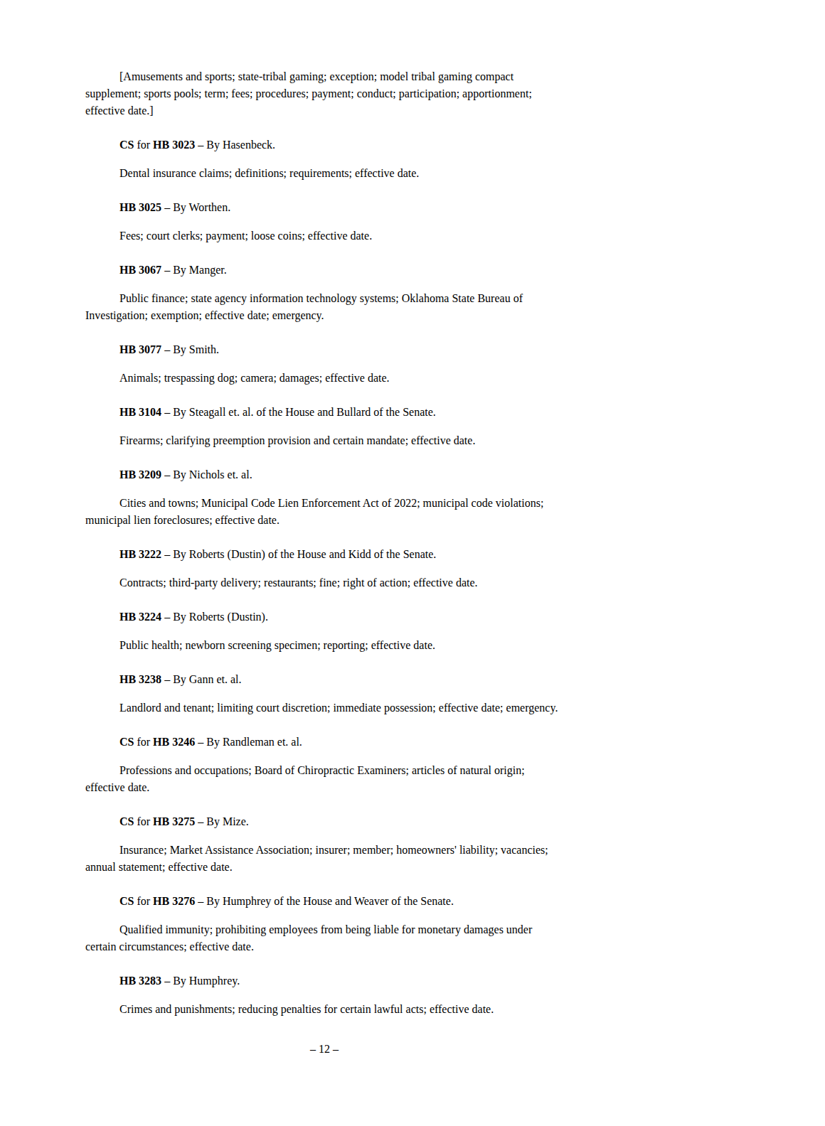[Amusements and sports; state-tribal gaming; exception; model tribal gaming compact supplement; sports pools; term; fees; procedures; payment; conduct; participation; apportionment; effective date.]
CS for HB 3023 – By Hasenbeck.
Dental insurance claims; definitions; requirements; effective date.
HB 3025 – By Worthen.
Fees; court clerks; payment; loose coins; effective date.
HB 3067 – By Manger.
Public finance; state agency information technology systems; Oklahoma State Bureau of Investigation; exemption; effective date; emergency.
HB 3077 – By Smith.
Animals; trespassing dog; camera; damages; effective date.
HB 3104 – By Steagall et. al. of the House and Bullard of the Senate.
Firearms; clarifying preemption provision and certain mandate; effective date.
HB 3209 – By Nichols et. al.
Cities and towns; Municipal Code Lien Enforcement Act of 2022; municipal code violations; municipal lien foreclosures; effective date.
HB 3222 – By Roberts (Dustin) of the House and Kidd of the Senate.
Contracts; third-party delivery; restaurants; fine; right of action; effective date.
HB 3224 – By Roberts (Dustin).
Public health; newborn screening specimen; reporting; effective date.
HB 3238 – By Gann et. al.
Landlord and tenant; limiting court discretion; immediate possession; effective date; emergency.
CS for HB 3246 – By Randleman et. al.
Professions and occupations; Board of Chiropractic Examiners; articles of natural origin; effective date.
CS for HB 3275 – By Mize.
Insurance; Market Assistance Association; insurer; member; homeowners' liability; vacancies; annual statement; effective date.
CS for HB 3276 – By Humphrey of the House and Weaver of the Senate.
Qualified immunity; prohibiting employees from being liable for monetary damages under certain circumstances; effective date.
HB 3283 – By Humphrey.
Crimes and punishments; reducing penalties for certain lawful acts; effective date.
– 12 –